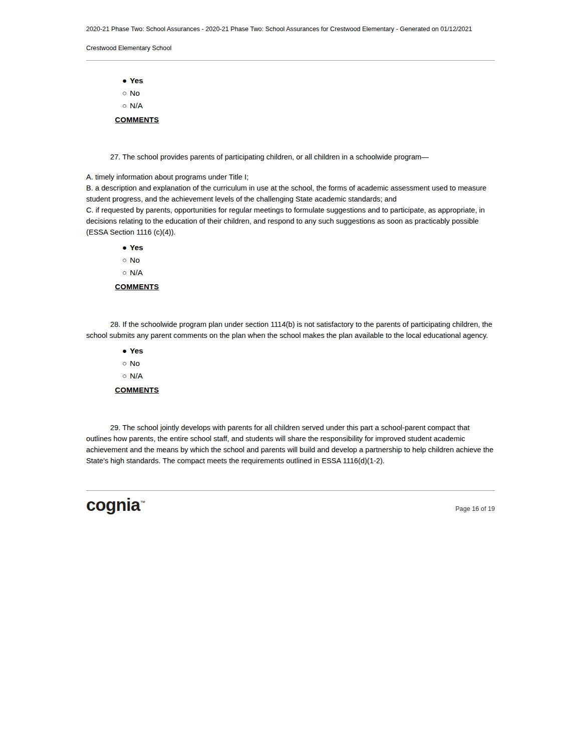2020-21 Phase Two: School Assurances - 2020-21 Phase Two: School Assurances for Crestwood Elementary - Generated on 01/12/2021
Crestwood Elementary School
●Yes
○No
○N/A
COMMENTS
27. The school provides parents of participating children, or all children in a schoolwide program—
A. timely information about programs under Title I;
B. a description and explanation of the curriculum in use at the school, the forms of academic assessment used to measure student progress, and the achievement levels of the challenging State academic standards; and
C. if requested by parents, opportunities for regular meetings to formulate suggestions and to participate, as appropriate, in decisions relating to the education of their children, and respond to any such suggestions as soon as practicably possible (ESSA Section 1116 (c)(4)).
●Yes
○No
○N/A
COMMENTS
28. If the schoolwide program plan under section 1114(b) is not satisfactory to the parents of participating children, the school submits any parent comments on the plan when the school makes the plan available to the local educational agency.
●Yes
○No
○N/A
COMMENTS
29. The school jointly develops with parents for all children served under this part a school-parent compact that outlines how parents, the entire school staff, and students will share the responsibility for improved student academic achievement and the means by which the school and parents will build and develop a partnership to help children achieve the State's high standards. The compact meets the requirements outlined in ESSA 1116(d)(1-2).
cognia™
Page 16 of 19